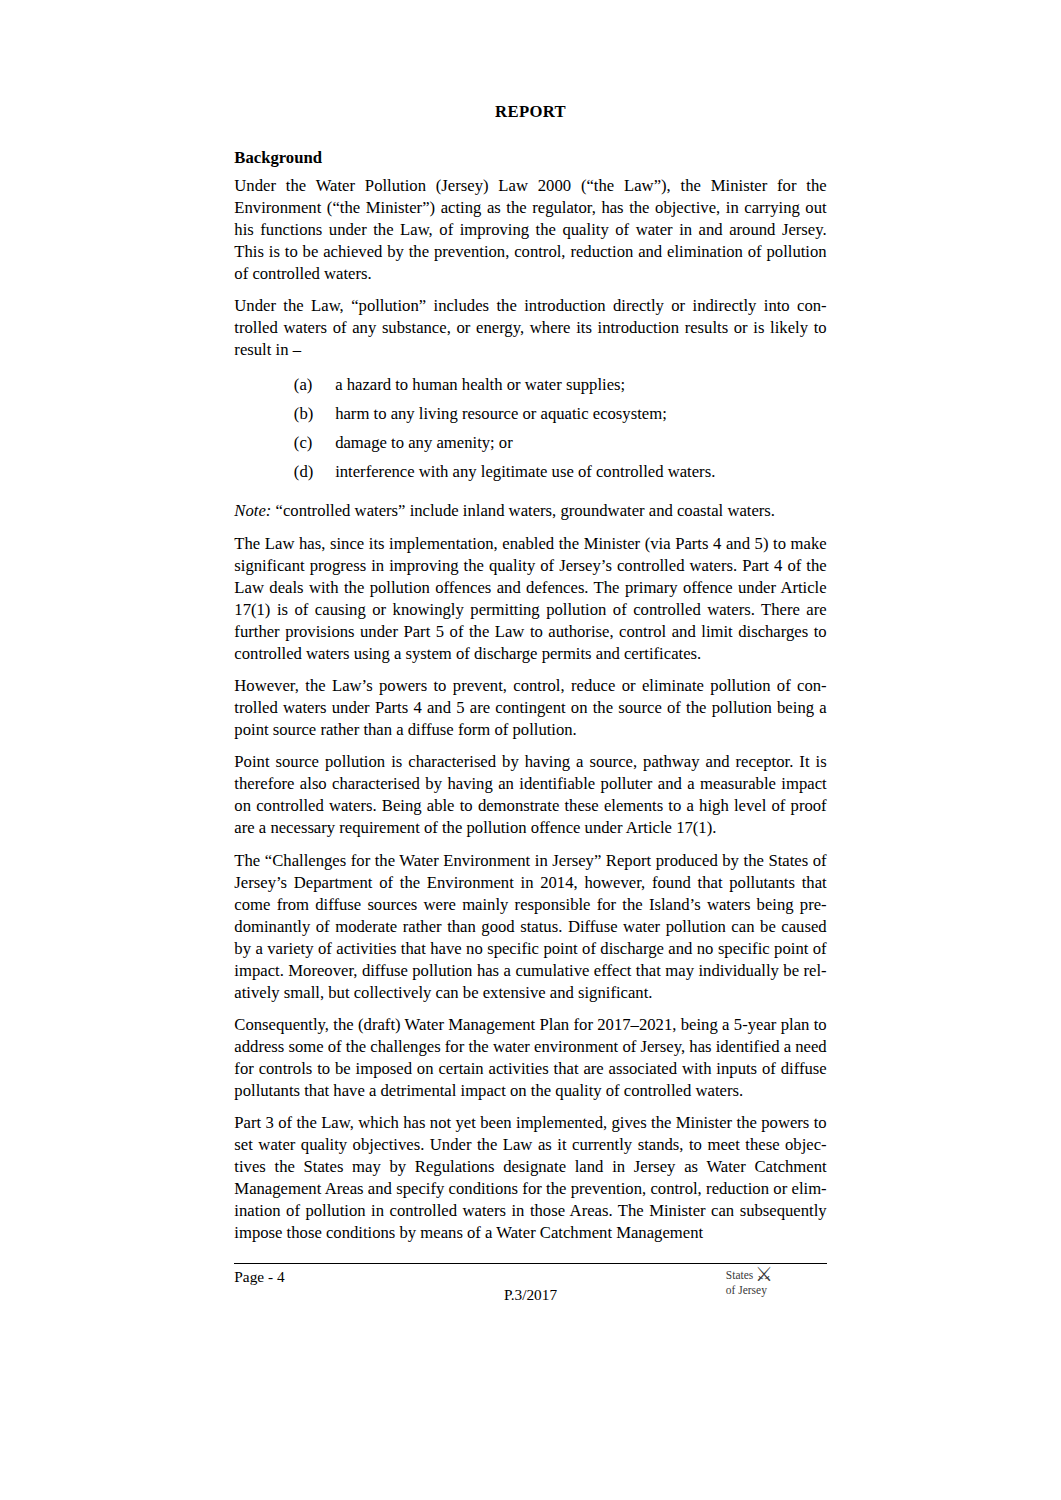REPORT
Background
Under the Water Pollution (Jersey) Law 2000 (“the Law”), the Minister for the Environment (“the Minister”) acting as the regulator, has the objective, in carrying out his functions under the Law, of improving the quality of water in and around Jersey. This is to be achieved by the prevention, control, reduction and elimination of pollution of controlled waters.
Under the Law, “pollution” includes the introduction directly or indirectly into controlled waters of any substance, or energy, where its introduction results or is likely to result in –
(a) a hazard to human health or water supplies;
(b) harm to any living resource or aquatic ecosystem;
(c) damage to any amenity; or
(d) interference with any legitimate use of controlled waters.
Note: “controlled waters” include inland waters, groundwater and coastal waters.
The Law has, since its implementation, enabled the Minister (via Parts 4 and 5) to make significant progress in improving the quality of Jersey’s controlled waters. Part 4 of the Law deals with the pollution offences and defences. The primary offence under Article 17(1) is of causing or knowingly permitting pollution of controlled waters. There are further provisions under Part 5 of the Law to authorise, control and limit discharges to controlled waters using a system of discharge permits and certificates.
However, the Law’s powers to prevent, control, reduce or eliminate pollution of controlled waters under Parts 4 and 5 are contingent on the source of the pollution being a point source rather than a diffuse form of pollution.
Point source pollution is characterised by having a source, pathway and receptor. It is therefore also characterised by having an identifiable polluter and a measurable impact on controlled waters. Being able to demonstrate these elements to a high level of proof are a necessary requirement of the pollution offence under Article 17(1).
The “Challenges for the Water Environment in Jersey” Report produced by the States of Jersey’s Department of the Environment in 2014, however, found that pollutants that come from diffuse sources were mainly responsible for the Island’s waters being predominantly of moderate rather than good status. Diffuse water pollution can be caused by a variety of activities that have no specific point of discharge and no specific point of impact. Moreover, diffuse pollution has a cumulative effect that may individually be relatively small, but collectively can be extensive and significant.
Consequently, the (draft) Water Management Plan for 2017–2021, being a 5-year plan to address some of the challenges for the water environment of Jersey, has identified a need for controls to be imposed on certain activities that are associated with inputs of diffuse pollutants that have a detrimental impact on the quality of controlled waters.
Part 3 of the Law, which has not yet been implemented, gives the Minister the powers to set water quality objectives. Under the Law as it currently stands, to meet these objectives the States may by Regulations designate land in Jersey as Water Catchment Management Areas and specify conditions for the prevention, control, reduction or elimination of pollution in controlled waters in those Areas. The Minister can subsequently impose those conditions by means of a Water Catchment Management
Page - 4
P.3/2017
States⚔
of Jersey